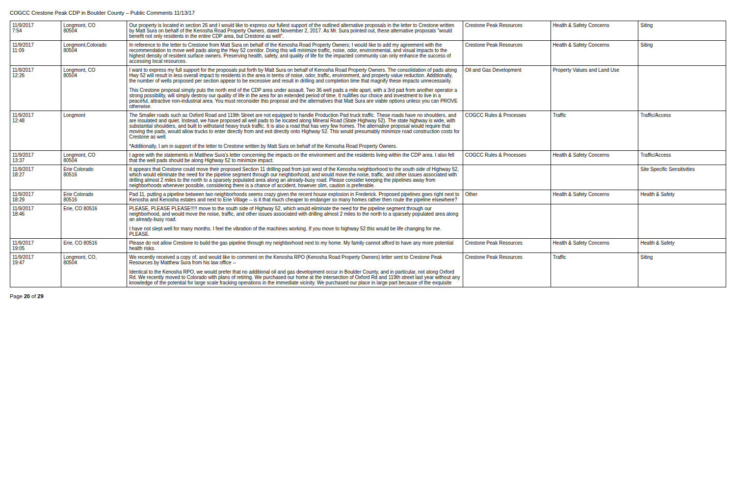COGCC Crestone Peak CDP in Boulder County – Public Comments 11/13/17
| 11/9/2017 7:54 | Longmont, CO 80504 | Our property is located in section 26 and I would like to express our fullest support of the outlined alternative proposals in the letter to Crestone written by Matt Sura on behalf of the Kenosha Road Property Owners, dated November 2, 2017. As Mr. Sura pointed out, these alternative proposals "would benefit not only residents in the entire CDP area, but Crestone as well". | Crestone Peak Resources | Health & Safety Concerns | Siting |
| 11/9/2017 11:09 | Longmont,Colorado 80504 | In reference to the letter to Crestone from Matt Sura on behalf of the Kenosha Road Property Owners; I would like to add my agreement with the recommendation to move well pads along the Hwy 52 corridor. Doing this will minimize traffic, noise, odor, environmental, and visual impacts to the highest density of resident surface owners. Preserving health, safety, and quality of life for the impacted community can only enhance the success of accessing local resources. | Crestone Peak Resources | Health & Safety Concerns | Siting |
| 11/9/2017 12:26 | Longmont, CO 80504 | I want to express my full support for the proposals put forth by Matt Sura on behalf of Kenosha Road Property Owners. The consolidation of pads along Hwy 52 will result in less overall impact to residents in the area in terms of noise, odor, traffic, environment, and property value reduction. Additionally, the number of wells proposed per section appear to be excessive and result in drilling and completion time that magnify these impacts unnecessarily. This Crestone proposal simply puts the north end of the CDP area under assault. Two 36 well pads a mile apart, with a 3rd pad from another operator a strong possibility, will simply destroy our quality of life in the area for an extended period of time. It nullifies our choice and investment to live in a peaceful, attractive non-industrial area. You must reconsider this proposal and the alternatives that Matt Sura are viable options unless you can PROVE otherwise. | Oil and Gas Development | Property Values and Land Use | |
| 11/9/2017 12:48 | Longmont | The Smaller roads such as Oxford Road and 119th Street are not equipped to handle Production Pad truck traffic. These roads have no shoulders, and are insulated and quiet. Instead, we have proposed all well pads to be located along Mineral Road (State Highway 52). The state highway is wide, with substantial shoulders, and built to withstand heavy truck traffic. It is also a road that has very few homes. The alternative proposal would require that moving the pads, would allow trucks to enter directly from and exit directly onto Highway 52. This would presumably minimize road construction costs for Crestone as well. *Additionally, I am in support of the letter to Crestone written by Matt Sura on behalf of the Kenosha Road Property Owners. | COGCC Rules & Processes | Traffic | Traffic/Access |
| 11/9/2017 13:37 | Longmont, CO 80504 | I agree with the statements in Matthew Sura's letter concerning the impacts on the environment and the residents living within the CDP area. I also fell that the well pads should be along Highway 52 to minimize impact. | COGCC Rules & Processes | Health & Safety Concerns | Traffic/Access |
| 11/9/2017 18:27 | Erie Colorado 80516 | It appears that Crestone could move their proposed Section 11 drilling pad from just west of the Kenosha neighborhood to the south side of Highway 52, which would eliminate the need for the pipeline segment through our neighborhood, and would move the noise, traffic, and other issues associated with drilling almost 2 miles to the north to a sparsely populated area along an already-busy road. Please consider keeping the pipelines away from neighborhoods whenever possible, considering there is a chance of accident, however slim, caution is preferable. | | | Site Specific Sensitivities |
| 11/9/2017 18:29 | Erie Colorado 80516 | Pad 11, putting a pipeline between two neighborhoods seems crazy given the recent house explosion in Frederick. Proposed pipelines goes right next to Kenosha and Kenosha estates and next to Erie Village -- is it that much cheaper to endanger so many homes rather then route the pipeline elsewhere? | Other | Health & Safety Concerns | Health & Safety |
| 11/9/2017 18:46 | Erie, CO 80516 | PLEASE, PLEASE PLEASE!!!!! move to the south side of Highway 52, which would eliminate the need for the pipeline segment through our neighborhood, and would move the noise, traffic, and other issues associated with drilling almost 2 miles to the north to a sparsely populated area along an already-busy road. I have not slept well for many months. I feel the vibration of the machines working. If you move to highway 52 this would be life changing for me. PLEASE. | | | |
| 11/9/2017 19:05 | Erie, CO 80516 | Please do not allow Crestone to build the gas pipeline through my neighborhood next to my home. My family cannot afford to have any more potential health risks. | Crestone Peak Resources | Health & Safety Concerns | Health & Safety |
| 11/9/2017 19:47 | Longmont, CO, 80504 | We recently received a copy of, and would like to comment on the Kenosha RPO (Kenosha Road Property Owners) letter sent to Crestone Peak Resources by Matthew Sura from his law office -- Identical to the Kenosha RPO, we would prefer that no additional oil and gas development occur in Boulder County, and in particular, not along Oxford Rd. We recently moved to Colorado with plans of retiring. We purchased our home at the intersection of Oxford Rd and 119th street last year without any knowledge of the potential for large scale fracking operations in the immediate vicinity. We purchased our place in large part because of the exquisite | Crestone Peak Resources | Traffic | Siting |
Page 20 of 29